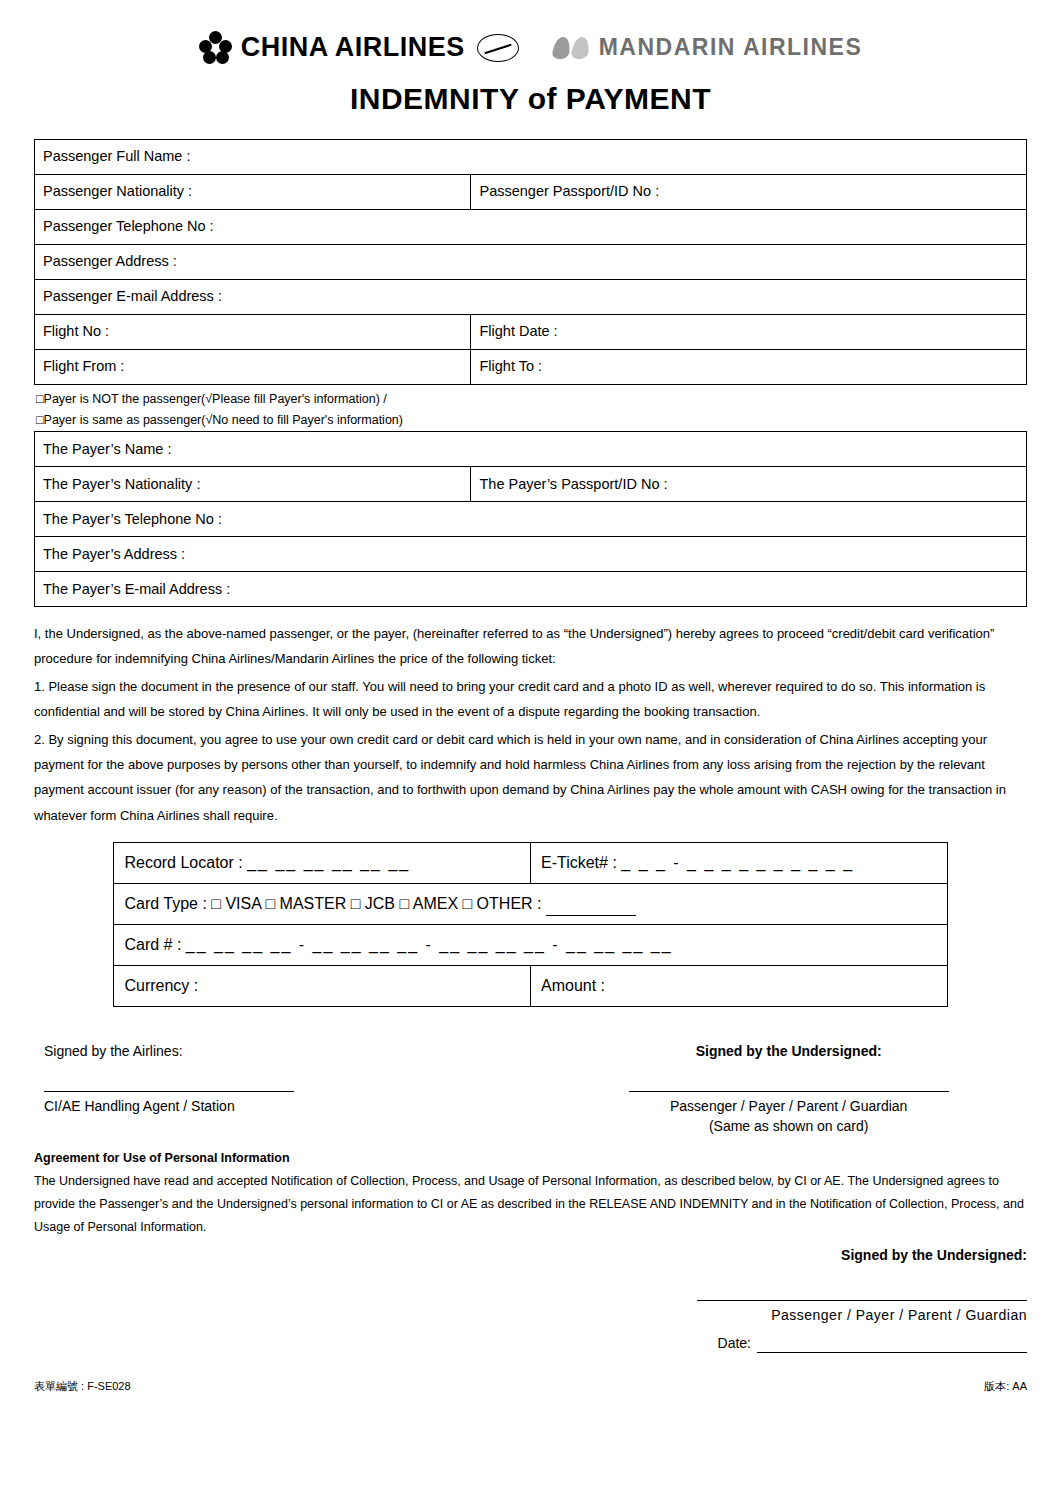CHINA AIRLINES
MANDARIN AIRLINES
INDEMNITY of PAYMENT
| Passenger Full Name : |
| Passenger Nationality : | Passenger Passport/ID No : |
| Passenger Telephone No : |
| Passenger Address : |
| Passenger E-mail Address : |
| Flight No : | Flight Date : |
| Flight From : | Flight To : |
□Payer is NOT the passenger(√Please fill Payer's information) /
□Payer is same as passenger(√No need to fill Payer's information)
| The Payer’s Name : |
| The Payer’s Nationality : | The Payer’s Passport/ID No : |
| The Payer’s Telephone No : |
| The Payer’s Address : |
| The Payer’s E-mail Address : |
I, the Undersigned, as the above-named passenger, or the payer, (hereinafter referred to as “the Undersigned”) hereby agrees to proceed “credit/debit card verification” procedure for indemnifying China Airlines/Mandarin Airlines the price of the following ticket:
1. Please sign the document in the presence of our staff. You will need to bring your credit card and a photo ID as well, wherever required to do so. This information is confidential and will be stored by China Airlines. It will only be used in the event of a dispute regarding the booking transaction.
2. By signing this document, you agree to use your own credit card or debit card which is held in your own name, and in consideration of China Airlines accepting your payment for the above purposes by persons other than yourself, to indemnify and hold harmless China Airlines from any loss arising from the rejection by the relevant payment account issuer (for any reason) of the transaction, and to forthwith upon demand by China Airlines pay the whole amount with CASH owing for the transaction in whatever form China Airlines shall require.
| Record Locator : __ __ __ __ __ __ | E-Ticket# : _ _ _ - _ _ _ _ _ _ _ _ _ _ |
| Card Type : □ VISA □ MASTER □ JCB □ AMEX □ OTHER : |
| Card # : __ __ __ __ - __ __ __ __ - __ __ __ __ - __ __ __ __ |
| Currency : | Amount : |
Signed by the Airlines:
CI/AE Handling Agent / Station
Signed by the Undersigned:
Passenger / Payer / Parent / Guardian
(Same as shown on card)
Agreement for Use of Personal Information
The Undersigned have read and accepted Notification of Collection, Process, and Usage of Personal Information, as described below, by CI or AE. The Undersigned agrees to provide the Passenger’s and the Undersigned’s personal information to CI or AE as described in the RELEASE AND INDEMNITY and in the Notification of Collection, Process, and Usage of Personal Information.
Signed by the Undersigned:
Passenger / Payer / Parent / Guardian
Date:
表單編號 : F-SE028 版本: AA